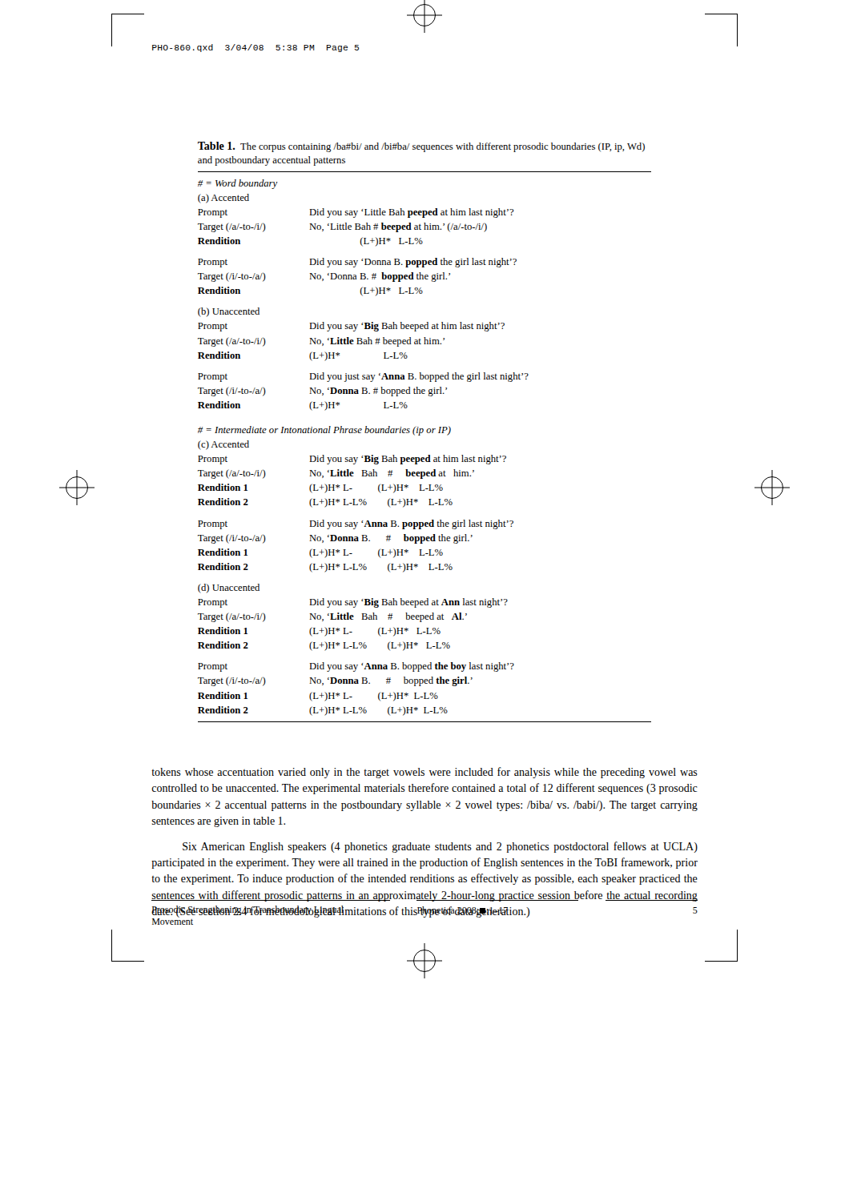PHO-860.qxd 3/04/08 5:38 PM Page 5
Table 1. The corpus containing /ba#bi/ and /bi#ba/ sequences with different prosodic boundaries (IP, ip, Wd) and postboundary accentual patterns
| # = Word boundary |
| (a) Accented |
| Prompt | Did you say ‘Little Bah peeped at him last night’? |
| Target (/a/-to-/i/) | No, ‘Little Bah # beeped at him.’ (/a/-to-/i/) |
| Rendition | (L+)H* L-L% |
| Prompt | Did you say ‘Donna B. popped the girl last night’? |
| Target (/i/-to-/a/) | No, ‘Donna B. # bopped the girl.’ |
| Rendition | (L+)H* L-L% |
| (b) Unaccented |
| Prompt | Did you say ‘ Big Bah beeped at him last night’? |
| Target (/a/-to-/i/) | No, ‘ Little Bah # beeped at him.’ |
| Rendition | (L+)H* L-L% |
| Prompt | Did you just say ‘ Anna B. bopped the girl last night’? |
| Target (/i/-to-/a/) | No, ‘ Donna B. # bopped the girl.’ |
| Rendition | (L+)H* L-L% |
| # = Intermediate or Intonational Phrase boundaries (ip or IP) |
| (c) Accented |
| Prompt | Did you say ‘ Big Bah peeped at him last night’? |
| Target (/a/-to-/i/) | No, ‘ Little Bah # beeped at him.’ |
| Rendition 1 | (L+)H* L- (L+)H* L-L% |
| Rendition 2 | (L+)H* L-L% (L+)H* L-L% |
| Prompt | Did you say ‘ Anna B. popped the girl last night’? |
| Target (/i/-to-/a/) | No, ‘ Donna B. # bopped the girl.’ |
| Rendition 1 | (L+)H* L- (L+)H* L-L% |
| Rendition 2 | (L+)H* L-L% (L+)H* L-L% |
| (d) Unaccented |
| Prompt | Did you say ‘ Big Bah beeped at Ann last night’? |
| Target (/a/-to-/i/) | No, ‘ Little Bah # beeped at Al .’ |
| Rendition 1 | (L+)H* L- (L+)H* L-L% |
| Rendition 2 | (L+)H* L-L% (L+)H* L-L% |
| Prompt | Did you say ‘ Anna B. bopped the boy last night’? |
| Target (/i/-to-/a/) | No, ‘ Donna B. # bopped the girl .’ |
| Rendition 1 | (L+)H* L- (L+)H* L-L% |
| Rendition 2 | (L+)H* L-L% (L+)H* L-L% |
tokens whose accentuation varied only in the target vowels were included for analysis while the preceding vowel was controlled to be unaccented. The experimental materials therefore contained a total of 12 different sequences (3 prosodic boundaries × 2 accentual patterns in the postboundary syllable × 2 vowel types: /biba/ vs. /babi/). The target carrying sentences are given in table 1.
Six American English speakers (4 phonetics graduate students and 2 phonetics postdoctoral fellows at UCLA) participated in the experiment. They were all trained in the production of English sentences in the ToBI framework, prior to the experiment. To induce production of the intended renditions as effectively as possible, each speaker practiced the sentences with different prosodic patterns in an approximately 2-hour-long practice session before the actual recording date. (See section 2.4 for methodological limitations of this type of data generation.)
Prosodic Strengthening in Transboundary Lingual
Movement
Phonetica 2008; :1–17
5